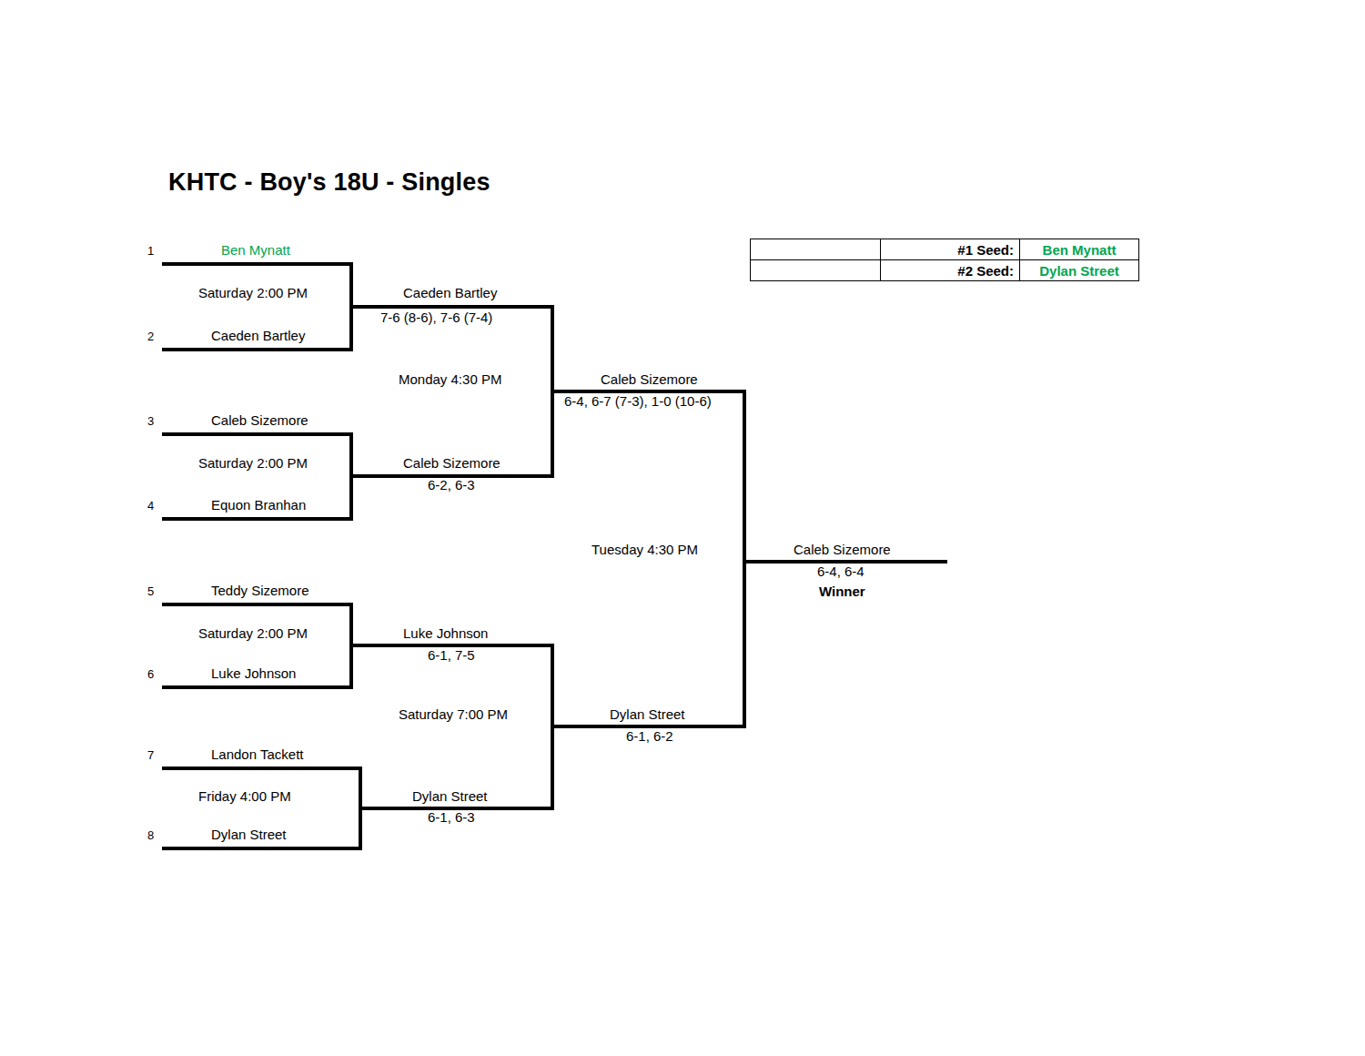KHTC - Boy's 18U - Singles
| | #1 Seed: | Ben Mynatt |
| | #2 Seed: | Dylan Street |
1
Ben Mynatt
Saturday 2:00 PM
2
Caeden Bartley
3
Caleb Sizemore
Saturday 2:00 PM
4
Equon Branhan
5
Teddy Sizemore
Saturday 2:00 PM
6
Luke Johnson
7
Landon Tackett
Friday 4:00 PM
8
Dylan Street
Caeden Bartley
7-6 (8-6), 7-6 (7-4)
Monday 4:30 PM
Caleb Sizemore
6-2, 6-3
Luke Johnson
6-1, 7-5
Saturday 7:00 PM
Dylan Street
6-1, 6-3
Caleb Sizemore
6-4, 6-7 (7-3), 1-0 (10-6)
Tuesday 4:30 PM
Dylan Street
6-1, 6-2
Caleb Sizemore
6-4, 6-4
Winner